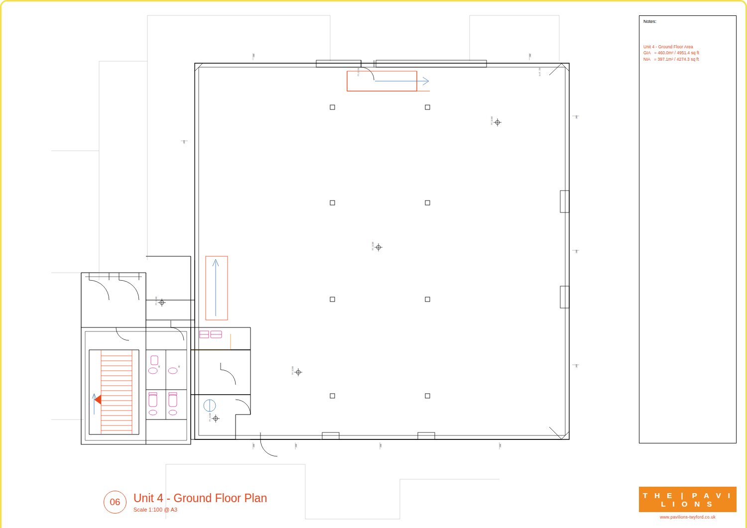2400 2400 2400 2400 2400 2400 2400 2400 2400 2400 Unit 4 - 250 FFL 32.150 FFL 32.300 FFL 32.300 FFL 32.300 FFL 32.300 FFL 32.300 WC WC
Notes:
Unit 4 - Ground Floor Area
GIA = 460.0m² / 4951.4 sq ft
NIA = 397.1m² / 4274.3 sq ft
T H E | P A V I L I O N S
www.pavilions-twyford.co.uk
06
Unit 4 - Ground Floor Plan
Scale 1:100 @ A3